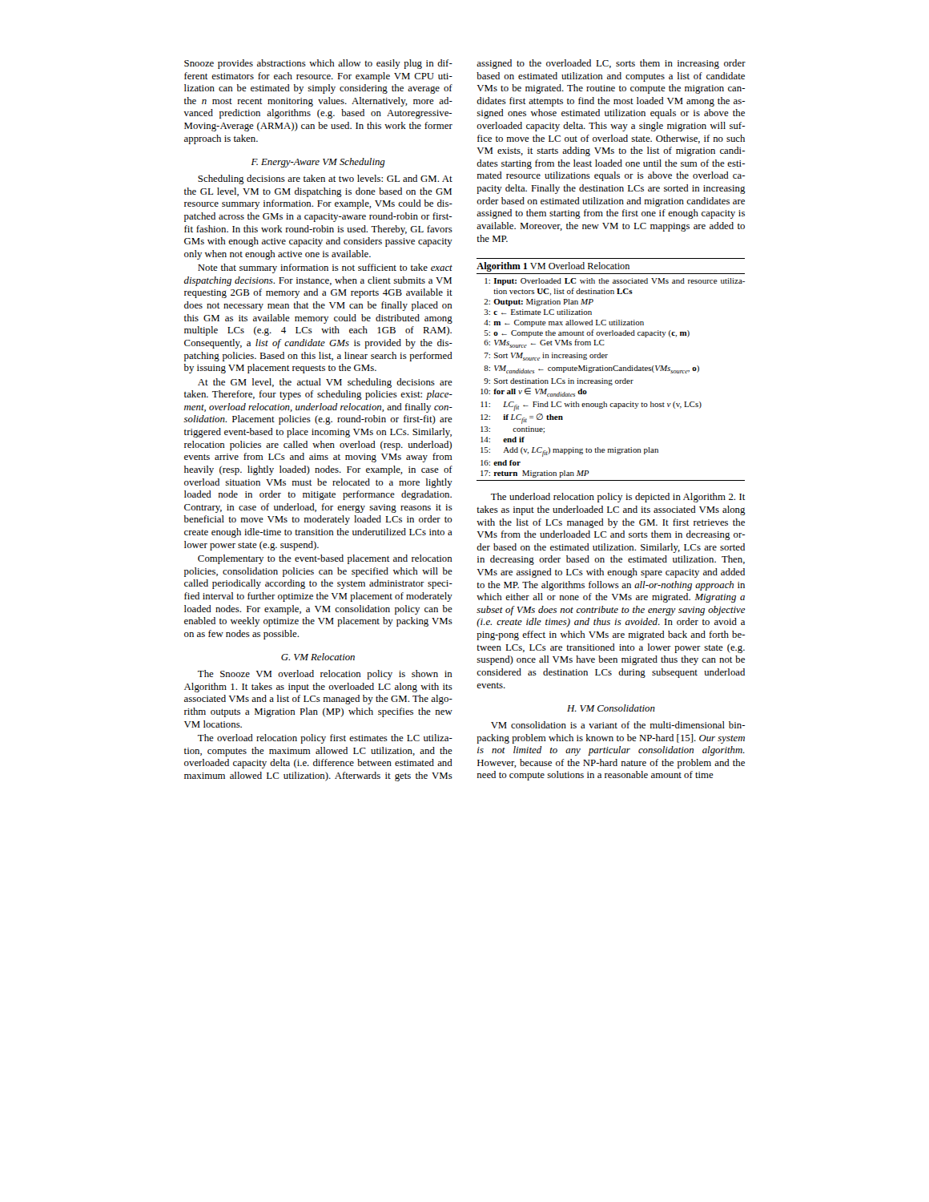Snooze provides abstractions which allow to easily plug in different estimators for each resource. For example VM CPU utilization can be estimated by simply considering the average of the n most recent monitoring values. Alternatively, more advanced prediction algorithms (e.g. based on Autoregressive-Moving-Average (ARMA)) can be used. In this work the former approach is taken.
F. Energy-Aware VM Scheduling
Scheduling decisions are taken at two levels: GL and GM. At the GL level, VM to GM dispatching is done based on the GM resource summary information. For example, VMs could be dispatched across the GMs in a capacity-aware round-robin or first-fit fashion. In this work round-robin is used. Thereby, GL favors GMs with enough active capacity and considers passive capacity only when not enough active one is available.
Note that summary information is not sufficient to take exact dispatching decisions. For instance, when a client submits a VM requesting 2GB of memory and a GM reports 4GB available it does not necessary mean that the VM can be finally placed on this GM as its available memory could be distributed among multiple LCs (e.g. 4 LCs with each 1GB of RAM). Consequently, a list of candidate GMs is provided by the dispatching policies. Based on this list, a linear search is performed by issuing VM placement requests to the GMs.
At the GM level, the actual VM scheduling decisions are taken. Therefore, four types of scheduling policies exist: placement, overload relocation, underload relocation, and finally consolidation. Placement policies (e.g. round-robin or first-fit) are triggered event-based to place incoming VMs on LCs. Similarly, relocation policies are called when overload (resp. underload) events arrive from LCs and aims at moving VMs away from heavily (resp. lightly loaded) nodes. For example, in case of overload situation VMs must be relocated to a more lightly loaded node in order to mitigate performance degradation. Contrary, in case of underload, for energy saving reasons it is beneficial to move VMs to moderately loaded LCs in order to create enough idle-time to transition the underutilized LCs into a lower power state (e.g. suspend).
Complementary to the event-based placement and relocation policies, consolidation policies can be specified which will be called periodically according to the system administrator specified interval to further optimize the VM placement of moderately loaded nodes. For example, a VM consolidation policy can be enabled to weekly optimize the VM placement by packing VMs on as few nodes as possible.
G. VM Relocation
The Snooze VM overload relocation policy is shown in Algorithm 1. It takes as input the overloaded LC along with its associated VMs and a list of LCs managed by the GM. The algorithm outputs a Migration Plan (MP) which specifies the new VM locations.
The overload relocation policy first estimates the LC utilization, computes the maximum allowed LC utilization, and the overloaded capacity delta (i.e. difference between estimated and maximum allowed LC utilization). Afterwards it gets the VMs assigned to the overloaded LC, sorts them in increasing order based on estimated utilization and computes a list of candidate VMs to be migrated. The routine to compute the migration candidates first attempts to find the most loaded VM among the assigned ones whose estimated utilization equals or is above the overloaded capacity delta. This way a single migration will suffice to move the LC out of overload state. Otherwise, if no such VM exists, it starts adding VMs to the list of migration candidates starting from the least loaded one until the sum of the estimated resource utilizations equals or is above the overload capacity delta. Finally the destination LCs are sorted in increasing order based on estimated utilization and migration candidates are assigned to them starting from the first one if enough capacity is available. Moreover, the new VM to LC mappings are added to the MP.
Algorithm 1 VM Overload Relocation
Input: Overloaded LC with the associated VMs and resource utilization vectors UC, list of destination LCs
Output: Migration Plan MP
c ← Estimate LC utilization
m ← Compute max allowed LC utilization
o ← Compute the amount of overloaded capacity (c, m)
VMssource ← Get VMs from LC
Sort VMsource in increasing order
VMcandidates ← computeMigrationCandidates(VMssource, o)
Sort destination LCs in increasing order
for all v ∈ VMcandidates do
LCfit ← Find LC with enough capacity to host v (v, LCs)
if LCfit = ∅ then
continue;
end if
Add (v, LCfit) mapping to the migration plan
end for
return Migration plan MP
The underload relocation policy is depicted in Algorithm 2. It takes as input the underloaded LC and its associated VMs along with the list of LCs managed by the GM. It first retrieves the VMs from the underloaded LC and sorts them in decreasing order based on the estimated utilization. Similarly, LCs are sorted in decreasing order based on the estimated utilization. Then, VMs are assigned to LCs with enough spare capacity and added to the MP. The algorithms follows an all-or-nothing approach in which either all or none of the VMs are migrated. Migrating a subset of VMs does not contribute to the energy saving objective (i.e. create idle times) and thus is avoided. In order to avoid a ping-pong effect in which VMs are migrated back and forth between LCs, LCs are transitioned into a lower power state (e.g. suspend) once all VMs have been migrated thus they can not be considered as destination LCs during subsequent underload events.
H. VM Consolidation
VM consolidation is a variant of the multi-dimensional bin-packing problem which is known to be NP-hard [15]. Our system is not limited to any particular consolidation algorithm. However, because of the NP-hard nature of the problem and the need to compute solutions in a reasonable amount of time